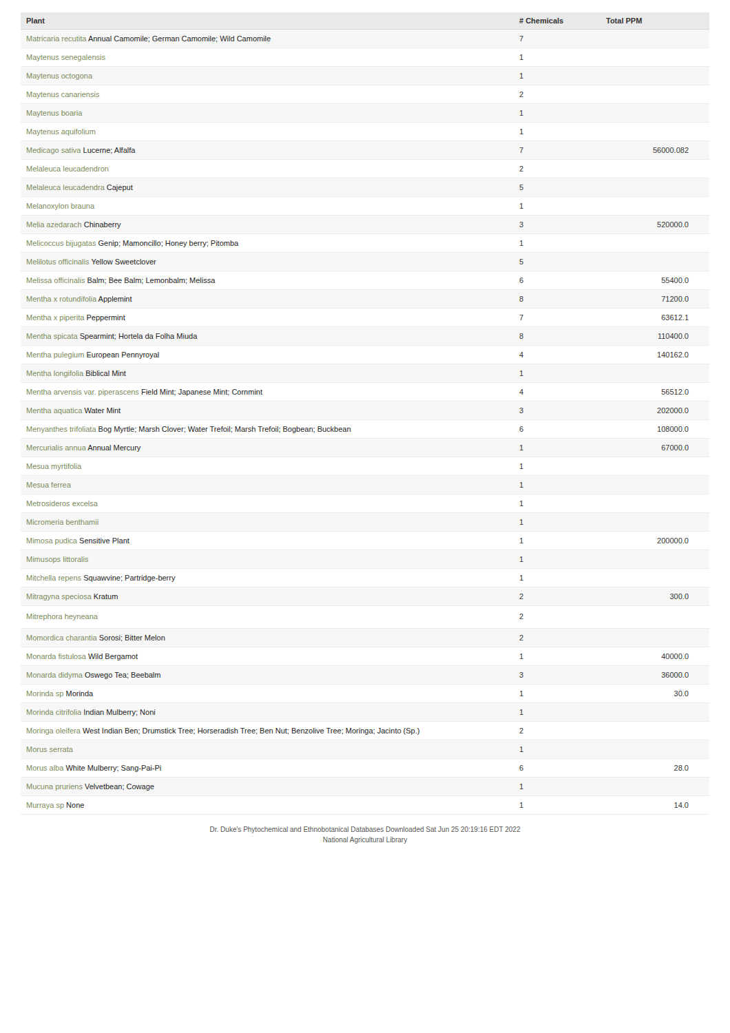| Plant | # Chemicals | Total PPM |
| --- | --- | --- |
| Matricaria recutita Annual Camomile; German Camomile; Wild Camomile | 7 | |
| Maytenus senegalensis | 1 | |
| Maytenus octogona | 1 | |
| Maytenus canariensis | 2 | |
| Maytenus boaria | 1 | |
| Maytenus aquifolium | 1 | |
| Medicago sativa Lucerne; Alfalfa | 7 | 56000.082 |
| Melaleuca leucadendron | 2 | |
| Melaleuca leucadendra Cajeput | 5 | |
| Melanoxylon brauna | 1 | |
| Melia azedarach Chinaberry | 3 | 520000.0 |
| Melicoccus bijugatas Genip; Mamoncillo; Honey berry; Pitomba | 1 | |
| Melilotus officinalis Yellow Sweetclover | 5 | |
| Melissa officinalis Balm; Bee Balm; Lemonbalm; Melissa | 6 | 55400.0 |
| Mentha x rotundifolia Applemint | 8 | 71200.0 |
| Mentha x piperita Peppermint | 7 | 63612.1 |
| Mentha spicata Spearmint; Hortela da Folha Miuda | 8 | 110400.0 |
| Mentha pulegium European Pennyroyal | 4 | 140162.0 |
| Mentha longifolia Biblical Mint | 1 | |
| Mentha arvensis var. piperascens Field Mint; Japanese Mint; Cornmint | 4 | 56512.0 |
| Mentha aquatica Water Mint | 3 | 202000.0 |
| Menyanthes trifoliata Bog Myrtle; Marsh Clover; Water Trefoil; Marsh Trefoil; Bogbean; Buckbean | 6 | 108000.0 |
| Mercurialis annua Annual Mercury | 1 | 67000.0 |
| Mesua myrtifolia | 1 | |
| Mesua ferrea | 1 | |
| Metrosideros excelsa | 1 | |
| Micromeria benthamii | 1 | |
| Mimosa pudica Sensitive Plant | 1 | 200000.0 |
| Mimusops littoralis | 1 | |
| Mitchella repens Squawvine; Partridge-berry | 1 | |
| Mitragyna speciosa Kratum | 2 | 300.0 |
| Mitrephora heyneana | 2 | |
| Momordica charantia Sorosi; Bitter Melon | 2 | |
| Monarda fistulosa Wild Bergamot | 1 | 40000.0 |
| Monarda didyma Oswego Tea; Beebalm | 3 | 36000.0 |
| Morinda sp Morinda | 1 | 30.0 |
| Morinda citrifolia Indian Mulberry; Noni | 1 | |
| Moringa oleifera West Indian Ben; Drumstick Tree; Horseradish Tree; Ben Nut; Benzolive Tree; Moringa; Jacinto (Sp.) | 2 | |
| Morus serrata | 1 | |
| Morus alba White Mulberry; Sang-Pai-Pi | 6 | 28.0 |
| Mucuna pruriens Velvetbean; Cowage | 1 | |
| Murraya sp None | 1 | 14.0 |
Dr. Duke's Phytochemical and Ethnobotanical Databases Downloaded Sat Jun 25 20:19:16 EDT 2022
National Agricultural Library